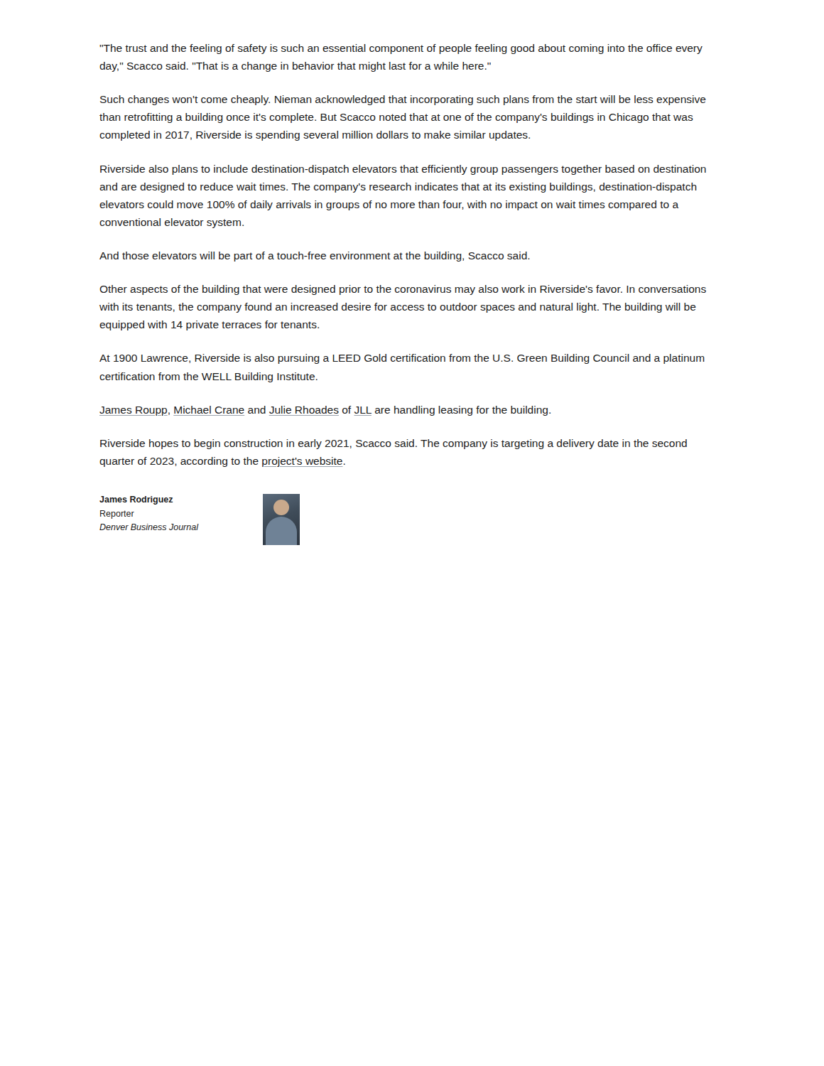"The trust and the feeling of safety is such an essential component of people feeling good about coming into the office every day," Scacco said. "That is a change in behavior that might last for a while here."
Such changes won't come cheaply. Nieman acknowledged that incorporating such plans from the start will be less expensive than retrofitting a building once it's complete. But Scacco noted that at one of the company's buildings in Chicago that was completed in 2017, Riverside is spending several million dollars to make similar updates.
Riverside also plans to include destination-dispatch elevators that efficiently group passengers together based on destination and are designed to reduce wait times. The company's research indicates that at its existing buildings, destination-dispatch elevators could move 100% of daily arrivals in groups of no more than four, with no impact on wait times compared to a conventional elevator system.
And those elevators will be part of a touch-free environment at the building, Scacco said.
Other aspects of the building that were designed prior to the coronavirus may also work in Riverside's favor. In conversations with its tenants, the company found an increased desire for access to outdoor spaces and natural light. The building will be equipped with 14 private terraces for tenants.
At 1900 Lawrence, Riverside is also pursuing a LEED Gold certification from the U.S. Green Building Council and a platinum certification from the WELL Building Institute.
James Roupp, Michael Crane and Julie Rhoades of JLL are handling leasing for the building.
Riverside hopes to begin construction in early 2021, Scacco said. The company is targeting a delivery date in the second quarter of 2023, according to the project's website.
James Rodriguez
Reporter
Denver Business Journal